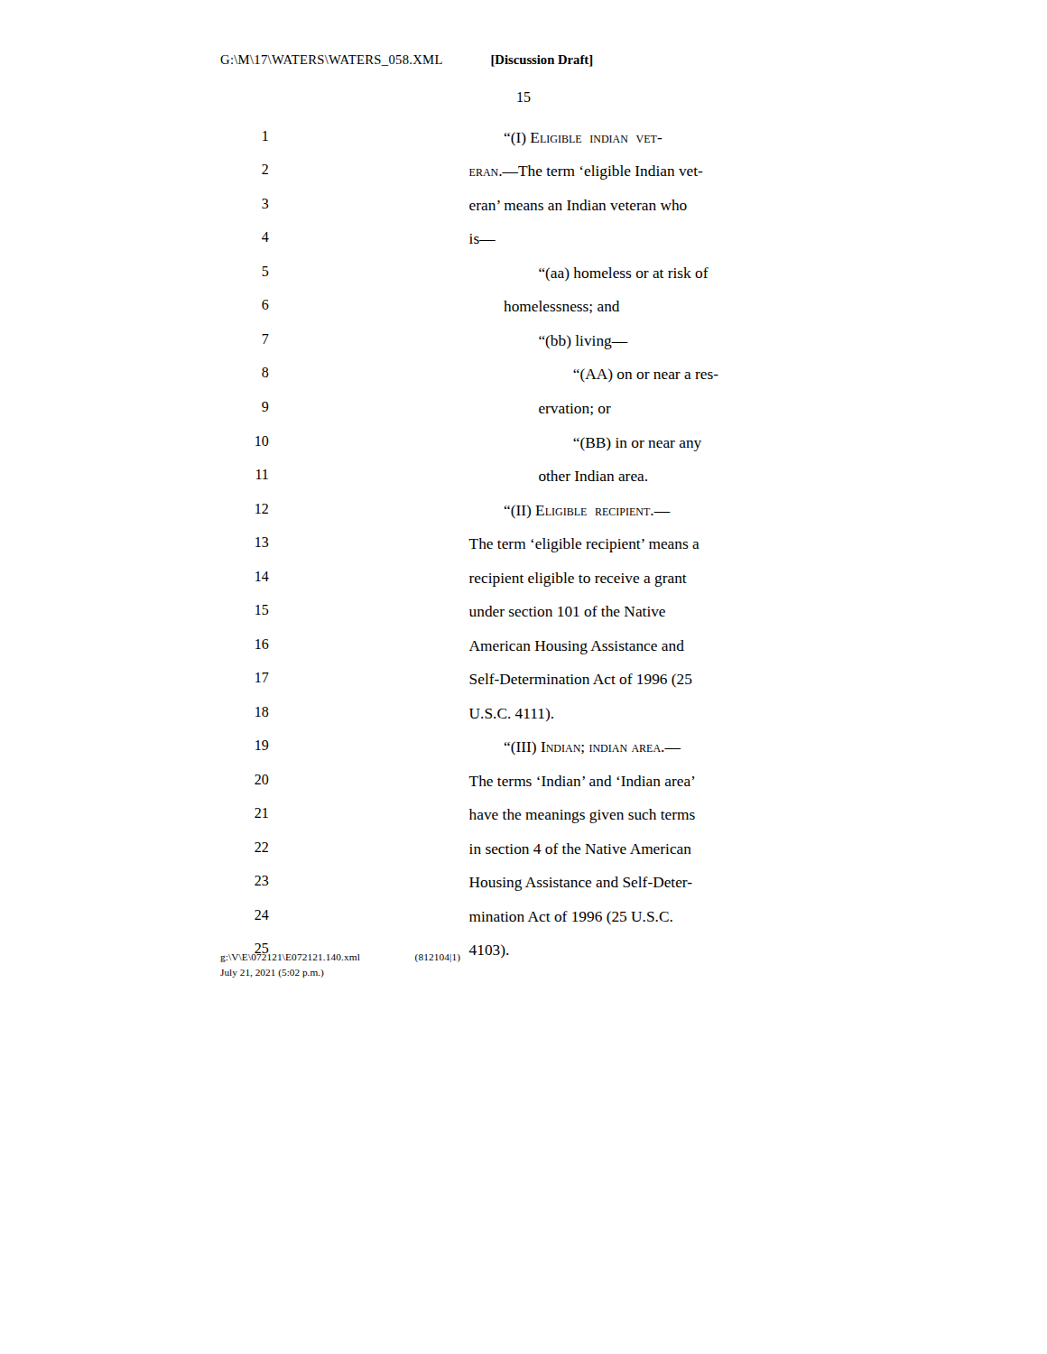G:\M\17\WATERS\WATERS_058.XML [Discussion Draft]
15
| 1 | “(I) Eligible indian vet- |
| 2 | eran .—The term ‘eligible Indian vet- |
| 3 | eran’ means an Indian veteran who |
| 4 | is— |
| 5 | “(aa) homeless or at risk of |
| 6 | homelessness; and |
| 7 | “(bb) living— |
| 8 | “(AA) on or near a res- |
| 9 | ervation; or |
| 10 | “(BB) in or near any |
| 11 | other Indian area. |
| 12 | “(II) Eligible recipient .— |
| 13 | The term ‘eligible recipient’ means a |
| 14 | recipient eligible to receive a grant |
| 15 | under section 101 of the Native |
| 16 | American Housing Assistance and |
| 17 | Self-Determination Act of 1996 (25 |
| 18 | U.S.C. 4111). |
| 19 | “(III) Indian; indian area .— |
| 20 | The terms ‘Indian’ and ‘Indian area’ |
| 21 | have the meanings given such terms |
| 22 | in section 4 of the Native American |
| 23 | Housing Assistance and Self-Deter- |
| 24 | mination Act of 1996 (25 U.S.C. |
| 25 | 4103). |
g:\V\E\072121\E072121.140.xml (812104|1)
July 21, 2021 (5:02 p.m.)